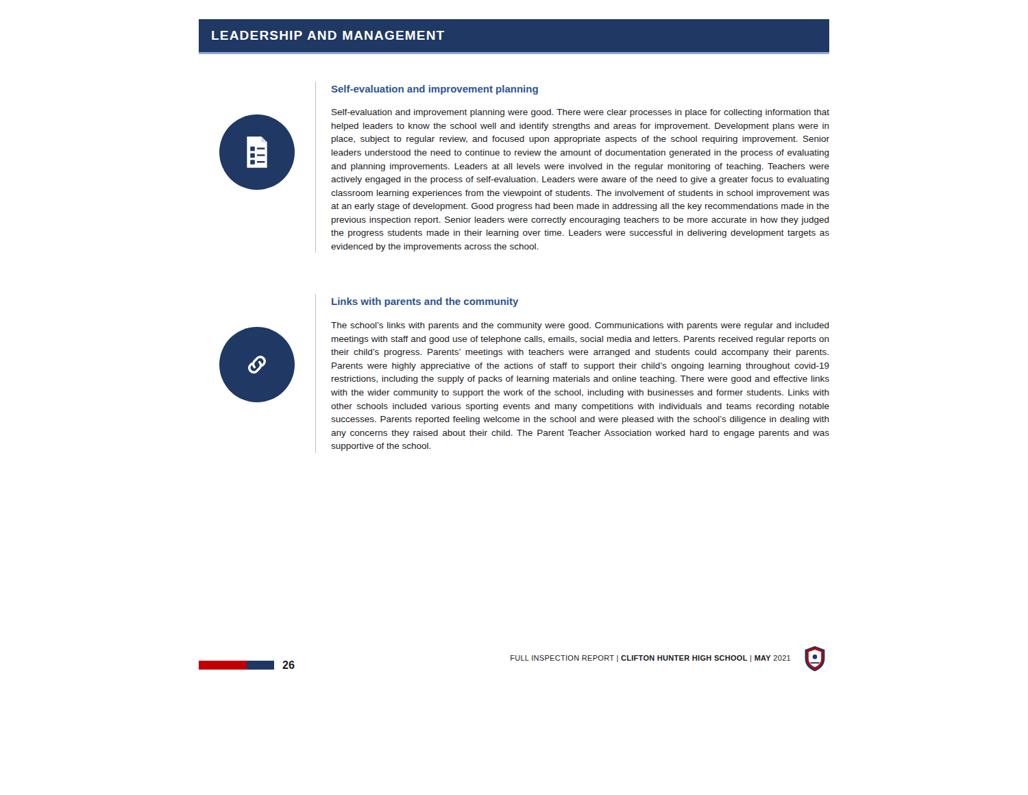LEADERSHIP AND MANAGEMENT
Self-evaluation and improvement planning
Self-evaluation and improvement planning were good. There were clear processes in place for collecting information that helped leaders to know the school well and identify strengths and areas for improvement. Development plans were in place, subject to regular review, and focused upon appropriate aspects of the school requiring improvement. Senior leaders understood the need to continue to review the amount of documentation generated in the process of evaluating and planning improvements. Leaders at all levels were involved in the regular monitoring of teaching. Teachers were actively engaged in the process of self-evaluation. Leaders were aware of the need to give a greater focus to evaluating classroom learning experiences from the viewpoint of students. The involvement of students in school improvement was at an early stage of development. Good progress had been made in addressing all the key recommendations made in the previous inspection report. Senior leaders were correctly encouraging teachers to be more accurate in how they judged the progress students made in their learning over time. Leaders were successful in delivering development targets as evidenced by the improvements across the school.
Links with parents and the community
The school’s links with parents and the community were good. Communications with parents were regular and included meetings with staff and good use of telephone calls, emails, social media and letters. Parents received regular reports on their child’s progress. Parents’ meetings with teachers were arranged and students could accompany their parents. Parents were highly appreciative of the actions of staff to support their child’s ongoing learning throughout covid-19 restrictions, including the supply of packs of learning materials and online teaching. There were good and effective links with the wider community to support the work of the school, including with businesses and former students. Links with other schools included various sporting events and many competitions with individuals and teams recording notable successes. Parents reported feeling welcome in the school and were pleased with the school’s diligence in dealing with any concerns they raised about their child. The Parent Teacher Association worked hard to engage parents and was supportive of the school.
26
FULL INSPECTION REPORT | CLIFTON HUNTER HIGH SCHOOL | MAY 2021